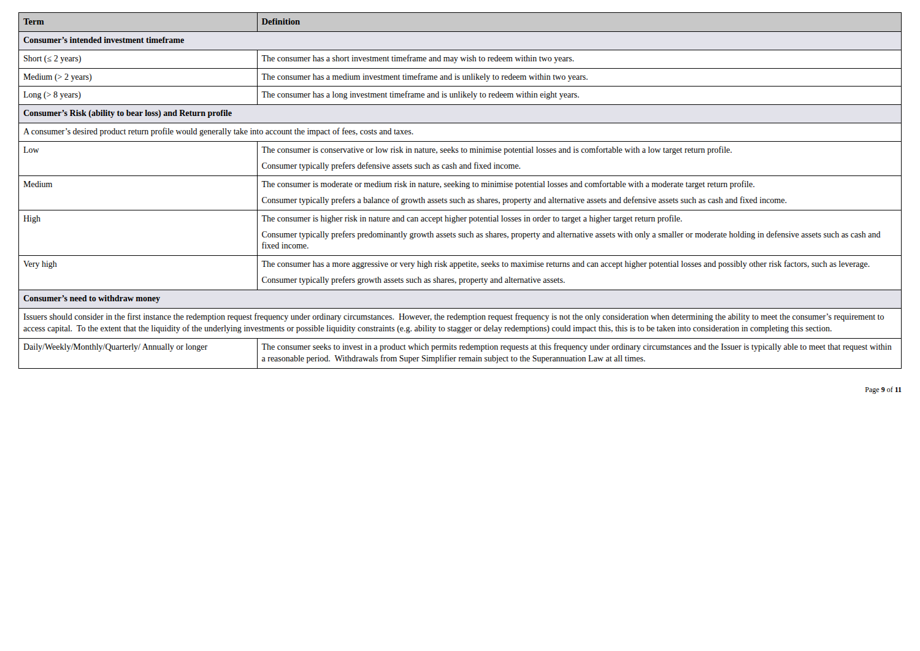| Term | Definition |
| --- | --- |
| Consumer’s intended investment timeframe |
| Short (≤ 2 years) | The consumer has a short investment timeframe and may wish to redeem within two years. |
| Medium (> 2 years) | The consumer has a medium investment timeframe and is unlikely to redeem within two years. |
| Long (> 8 years) | The consumer has a long investment timeframe and is unlikely to redeem within eight years. |
| Consumer’s Risk (ability to bear loss) and Return profile |
| A consumer’s desired product return profile would generally take into account the impact of fees, costs and taxes. |
| Low | The consumer is conservative or low risk in nature, seeks to minimise potential losses and is comfortable with a low target return profile. Consumer typically prefers defensive assets such as cash and fixed income. |
| Medium | The consumer is moderate or medium risk in nature, seeking to minimise potential losses and comfortable with a moderate target return profile. Consumer typically prefers a balance of growth assets such as shares, property and alternative assets and defensive assets such as cash and fixed income. |
| High | The consumer is higher risk in nature and can accept higher potential losses in order to target a higher target return profile. Consumer typically prefers predominantly growth assets such as shares, property and alternative assets with only a smaller or moderate holding in defensive assets such as cash and fixed income. |
| Very high | The consumer has a more aggressive or very high risk appetite, seeks to maximise returns and can accept higher potential losses and possibly other risk factors, such as leverage. Consumer typically prefers growth assets such as shares, property and alternative assets. |
| Consumer’s need to withdraw money |
| Issuers should consider in the first instance the redemption request frequency under ordinary circumstances. However, the redemption request frequency is not the only consideration when determining the ability to meet the consumer’s requirement to access capital. To the extent that the liquidity of the underlying investments or possible liquidity constraints (e.g. ability to stagger or delay redemptions) could impact this, this is to be taken into consideration in completing this section. |
| Daily/Weekly/Monthly/Quarterly/ Annually or longer | The consumer seeks to invest in a product which permits redemption requests at this frequency under ordinary circumstances and the Issuer is typically able to meet that request within a reasonable period. Withdrawals from Super Simplifier remain subject to the Superannuation Law at all times. |
Page 9 of 11